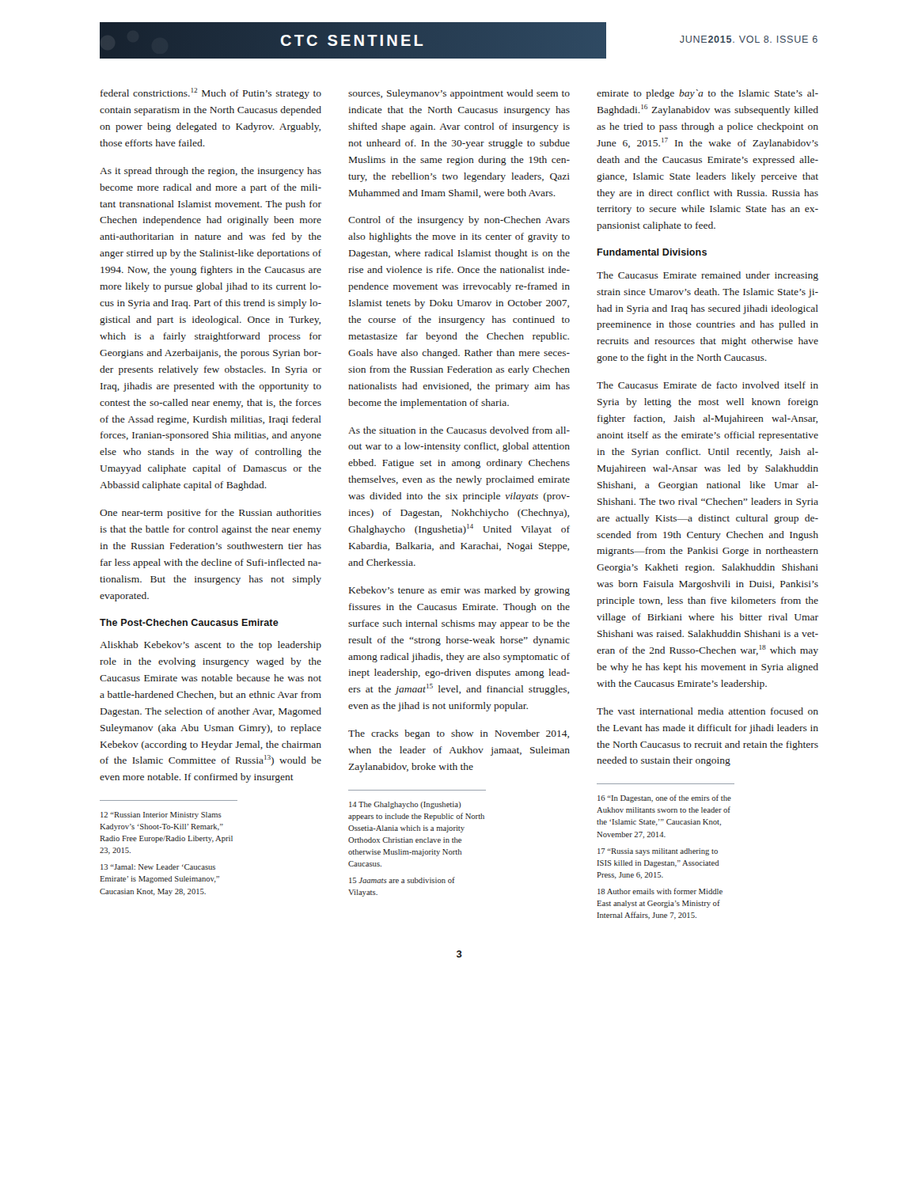CTC SENTINEL
JUNE 2015. VOL 8. ISSUE 6
federal constrictions.12 Much of Putin’s strategy to contain separatism in the North Caucasus depended on power being delegated to Kadyrov. Arguably, those efforts have failed.
As it spread through the region, the insurgency has become more radical and more a part of the militant transnational Islamist movement. The push for Chechen independence had originally been more anti-authoritarian in nature and was fed by the anger stirred up by the Stalinist-like deportations of 1994. Now, the young fighters in the Caucasus are more likely to pursue global jihad to its current locus in Syria and Iraq. Part of this trend is simply logistical and part is ideological. Once in Turkey, which is a fairly straightforward process for Georgians and Azerbaijanis, the porous Syrian border presents relatively few obstacles. In Syria or Iraq, jihadis are presented with the opportunity to contest the so-called near enemy, that is, the forces of the Assad regime, Kurdish militias, Iraqi federal forces, Iranian-sponsored Shia militias, and anyone else who stands in the way of controlling the Umayyad caliphate capital of Damascus or the Abbassid caliphate capital of Baghdad.
One near-term positive for the Russian authorities is that the battle for control against the near enemy in the Russian Federation’s southwestern tier has far less appeal with the decline of Sufi-inflected nationalism. But the insurgency has not simply evaporated.
The Post-Chechen Caucasus Emirate
Aliskhab Kebekov’s ascent to the top leadership role in the evolving insurgency waged by the Caucasus Emirate was notable because he was not a battle-hardened Chechen, but an ethnic Avar from Dagestan. The selection of another Avar, Magomed Suleymanov (aka Abu Usman Gimry), to replace Kebekov (according to Heydar Jemal, the chairman of the Islamic Committee of Russia13) would be even more notable. If confirmed by insurgent
12 “Russian Interior Ministry Slams Kadyrov’s ‘Shoot-To-Kill’ Remark,” Radio Free Europe/Radio Liberty, April 23, 2015.
13 “Jamal: New Leader ‘Caucasus Emirate’ is Magomed Suleimanov,” Caucasian Knot, May 28, 2015.
sources, Suleymanov’s appointment would seem to indicate that the North Caucasus insurgency has shifted shape again. Avar control of insurgency is not unheard of. In the 30-year struggle to subdue Muslims in the same region during the 19th century, the rebellion’s two legendary leaders, Qazi Muhammed and Imam Shamil, were both Avars.
Control of the insurgency by non-Chechen Avars also highlights the move in its center of gravity to Dagestan, where radical Islamist thought is on the rise and violence is rife. Once the nationalist independence movement was irrevocably re-framed in Islamist tenets by Doku Umarov in October 2007, the course of the insurgency has continued to metastasize far beyond the Chechen republic. Goals have also changed. Rather than mere secession from the Russian Federation as early Chechen nationalists had envisioned, the primary aim has become the implementation of sharia.
As the situation in the Caucasus devolved from all-out war to a low-intensity conflict, global attention ebbed. Fatigue set in among ordinary Chechens themselves, even as the newly proclaimed emirate was divided into the six principle vilayats (provinces) of Dagestan, Nokhchiycho (Chechnya), Ghalghaycho (Ingushetia)14 United Vilayat of Kabardia, Balkaria, and Karachai, Nogai Steppe, and Cherkessia.
Kebekov’s tenure as emir was marked by growing fissures in the Caucasus Emirate. Though on the surface such internal schisms may appear to be the result of the “strong horse-weak horse” dynamic among radical jihadis, they are also symptomatic of inept leadership, ego-driven disputes among leaders at the jamaat15 level, and financial struggles, even as the jihad is not uniformly popular.
The cracks began to show in November 2014, when the leader of Aukhov jamaat, Suleiman Zaylanabidov, broke with the
14 The Ghalghaycho (Ingushetia) appears to include the Republic of North Ossetia-Alania which is a majority Orthodox Christian enclave in the otherwise Muslim-majority North Caucasus.
15 Jaamats are a subdivision of Vilayats.
emirate to pledge bay`a to the Islamic State’s al-Baghdadi.16 Zaylanabidov was subsequently killed as he tried to pass through a police checkpoint on June 6, 2015.17 In the wake of Zaylanabidov’s death and the Caucasus Emirate’s expressed allegiance, Islamic State leaders likely perceive that they are in direct conflict with Russia. Russia has territory to secure while Islamic State has an expansionist caliphate to feed.
Fundamental Divisions
The Caucasus Emirate remained under increasing strain since Umarov’s death. The Islamic State’s jihad in Syria and Iraq has secured jihadi ideological preeminence in those countries and has pulled in recruits and resources that might otherwise have gone to the fight in the North Caucasus.
The Caucasus Emirate de facto involved itself in Syria by letting the most well known foreign fighter faction, Jaish al-Mujahireen wal-Ansar, anoint itself as the emirate’s official representative in the Syrian conflict. Until recently, Jaish al-Mujahireen wal-Ansar was led by Salakhuddin Shishani, a Georgian national like Umar al-Shishani. The two rival “Chechen” leaders in Syria are actually Kists—a distinct cultural group descended from 19th Century Chechen and Ingush migrants—from the Pankisi Gorge in northeastern Georgia’s Kakheti region. Salakhuddin Shishani was born Faisula Margoshvili in Duisi, Pankisi’s principle town, less than five kilometers from the village of Birkiani where his bitter rival Umar Shishani was raised. Salakhuddin Shishani is a veteran of the 2nd Russo-Chechen war,18 which may be why he has kept his movement in Syria aligned with the Caucasus Emirate’s leadership.
The vast international media attention focused on the Levant has made it difficult for jihadi leaders in the North Caucasus to recruit and retain the fighters needed to sustain their ongoing
16 “In Dagestan, one of the emirs of the Aukhov militants sworn to the leader of the ‘Islamic State,’” Caucasian Knot, November 27, 2014.
17 “Russia says militant adhering to ISIS killed in Dagestan,” Associated Press, June 6, 2015.
18 Author emails with former Middle East analyst at Georgia’s Ministry of Internal Affairs, June 7, 2015.
3